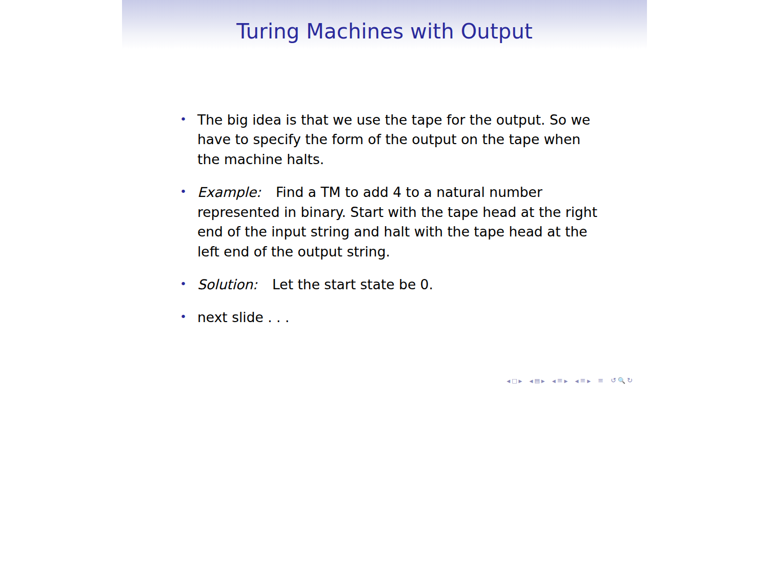Turing Machines with Output
The big idea is that we use the tape for the output. So we have to specify the form of the output on the tape when the machine halts.
Example: Find a TM to add 4 to a natural number represented in binary. Start with the tape head at the right end of the input string and halt with the tape head at the left end of the output string.
Solution: Let the start state be 0.
next slide . . .